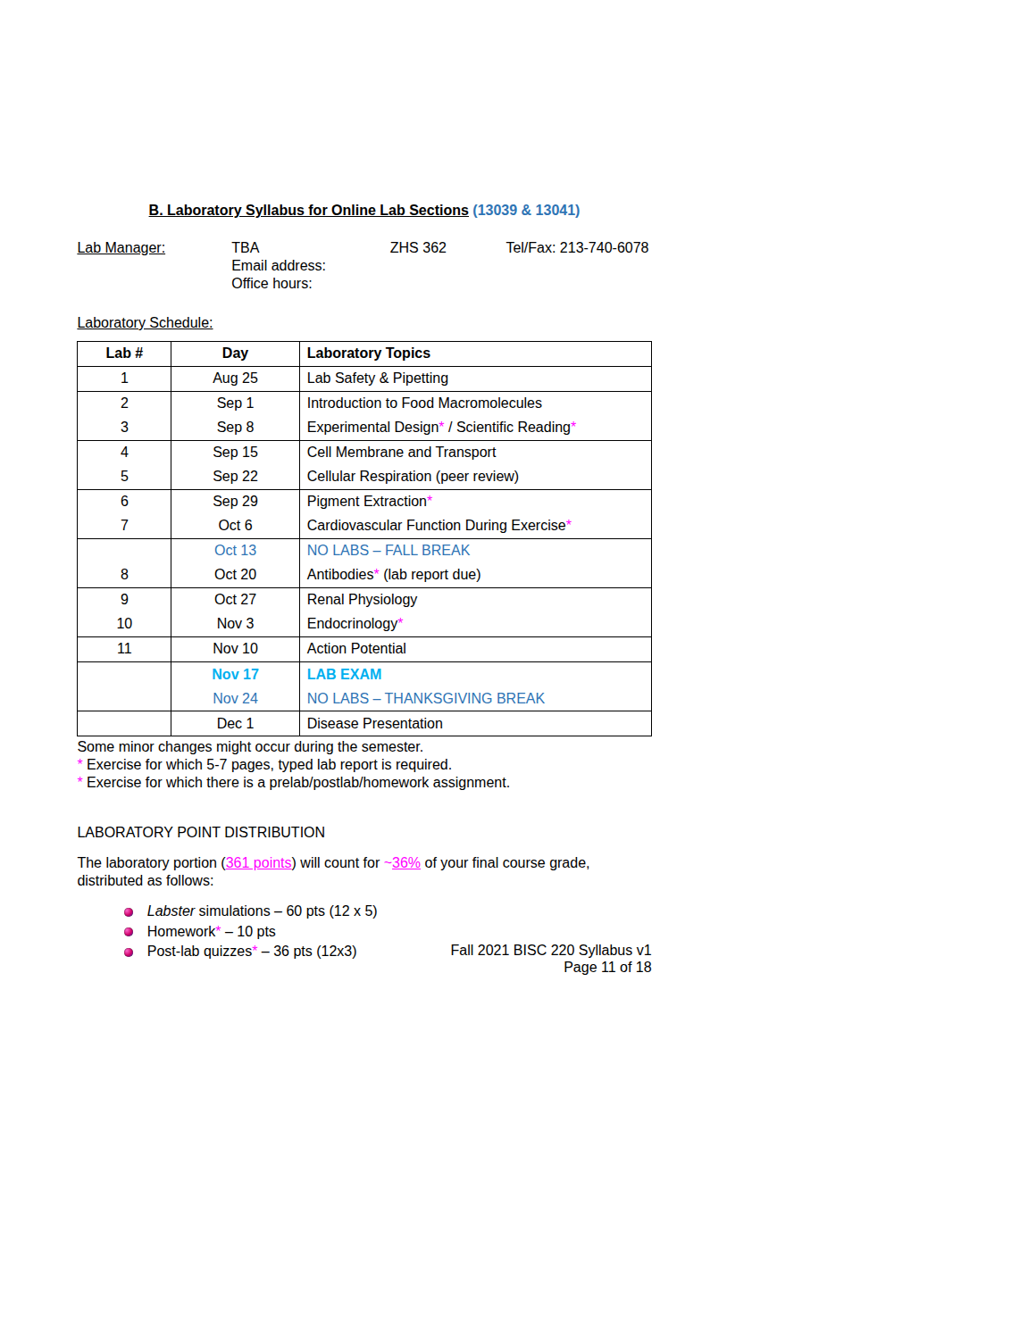B. Laboratory Syllabus for Online Lab Sections (13039 & 13041)
Lab Manager: TBA ZHS 362 Tel/Fax: 213-740-6078
Email address:
Office hours:
Laboratory Schedule:
| Lab # | Day | Laboratory Topics |
| --- | --- | --- |
| 1 | Aug 25 | Lab Safety & Pipetting |
| 2 | Sep 1 | Introduction to Food Macromolecules |
| 3 | Sep 8 | Experimental Design * / Scientific Reading * |
| 4 | Sep 15 | Cell Membrane and Transport |
| 5 | Sep 22 | Cellular Respiration (peer review) |
| 6 | Sep 29 | Pigment Extraction * |
| 7 | Oct 6 | Cardiovascular Function During Exercise * |
| | Oct 13 | NO LABS – FALL BREAK |
| 8 | Oct 20 | Antibodies * (lab report due) |
| 9 | Oct 27 | Renal Physiology |
| 10 | Nov 3 | Endocrinology * |
| 11 | Nov 10 | Action Potential |
| | Nov 17 | LAB EXAM |
| | Nov 24 | NO LABS – THANKSGIVING BREAK |
| | Dec 1 | Disease Presentation |
Some minor changes might occur during the semester.
* Exercise for which 5-7 pages, typed lab report is required.
* Exercise for which there is a prelab/postlab/homework assignment.
LABORATORY POINT DISTRIBUTION
The laboratory portion (361 points) will count for ~36% of your final course grade, distributed as follows:
Labster simulations – 60 pts (12 x 5)
Homework* – 10 pts
Post-lab quizzes* – 36 pts (12x3)
Fall 2021 BISC 220 Syllabus v1
Page 11 of 18